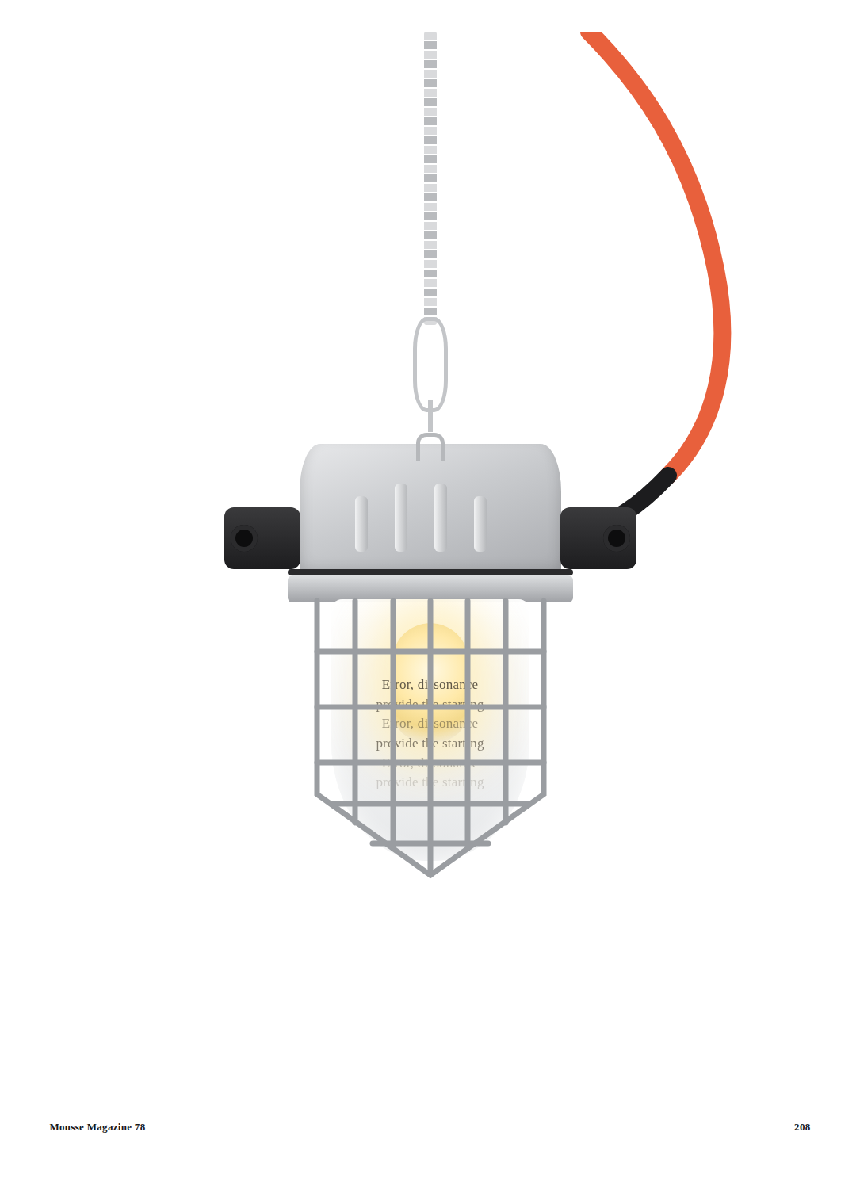Error, dissonance provide the starting Error, dissonance provide the starting Error, dissonance provide the starting
Mousse Magazine 78 208